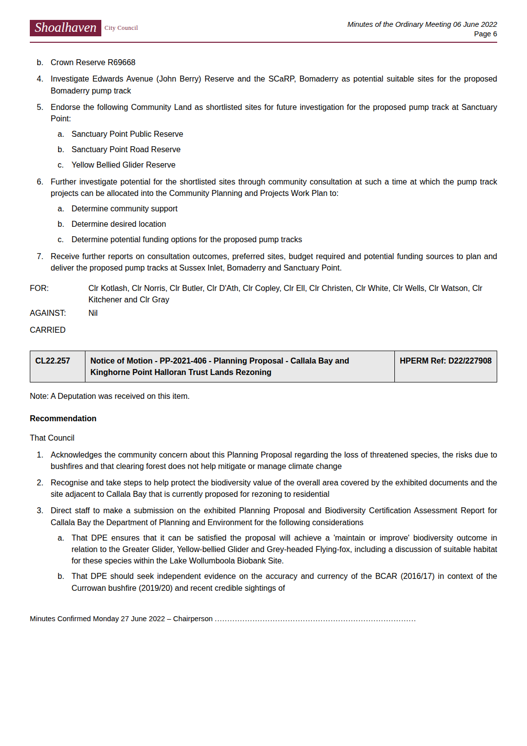Shoalhaven City Council
Minutes of the Ordinary Meeting 06 June 2022
Page 6
Crown Reserve R69668
Investigate Edwards Avenue (John Berry) Reserve and the SCaRP, Bomaderry as potential suitable sites for the proposed Bomaderry pump track
Endorse the following Community Land as shortlisted sites for future investigation for the proposed pump track at Sanctuary Point:
Sanctuary Point Public Reserve
Sanctuary Point Road Reserve
Yellow Bellied Glider Reserve
Further investigate potential for the shortlisted sites through community consultation at such a time at which the pump track projects can be allocated into the Community Planning and Projects Work Plan to:
Determine community support
Determine desired location
Determine potential funding options for the proposed pump tracks
Receive further reports on consultation outcomes, preferred sites, budget required and potential funding sources to plan and deliver the proposed pump tracks at Sussex Inlet, Bomaderry and Sanctuary Point.
FOR:
Clr Kotlash, Clr Norris, Clr Butler, Clr D'Ath, Clr Copley, Clr Ell, Clr Christen, Clr White, Clr Wells, Clr Watson, Clr Kitchener and Clr Gray
AGAINST:
Nil
CARRIED
| CL22.257 | Notice of Motion - PP-2021-406 - Planning Proposal - Callala Bay and Kinghorne Point Halloran Trust Lands Rezoning | HPERM Ref: D22/227908 |
Note: A Deputation was received on this item.
Recommendation
That Council
Acknowledges the community concern about this Planning Proposal regarding the loss of threatened species, the risks due to bushfires and that clearing forest does not help mitigate or manage climate change
Recognise and take steps to help protect the biodiversity value of the overall area covered by the exhibited documents and the site adjacent to Callala Bay that is currently proposed for rezoning to residential
Direct staff to make a submission on the exhibited Planning Proposal and Biodiversity Certification Assessment Report for Callala Bay the Department of Planning and Environment for the following considerations
That DPE ensures that it can be satisfied the proposal will achieve a 'maintain or improve' biodiversity outcome in relation to the Greater Glider, Yellow-bellied Glider and Grey-headed Flying-fox, including a discussion of suitable habitat for these species within the Lake Wollumboola Biobank Site.
That DPE should seek independent evidence on the accuracy and currency of the BCAR (2016/17) in context of the Currowan bushfire (2019/20) and recent credible sightings of
Minutes Confirmed Monday 27 June 2022 – Chairperson ................................................................................